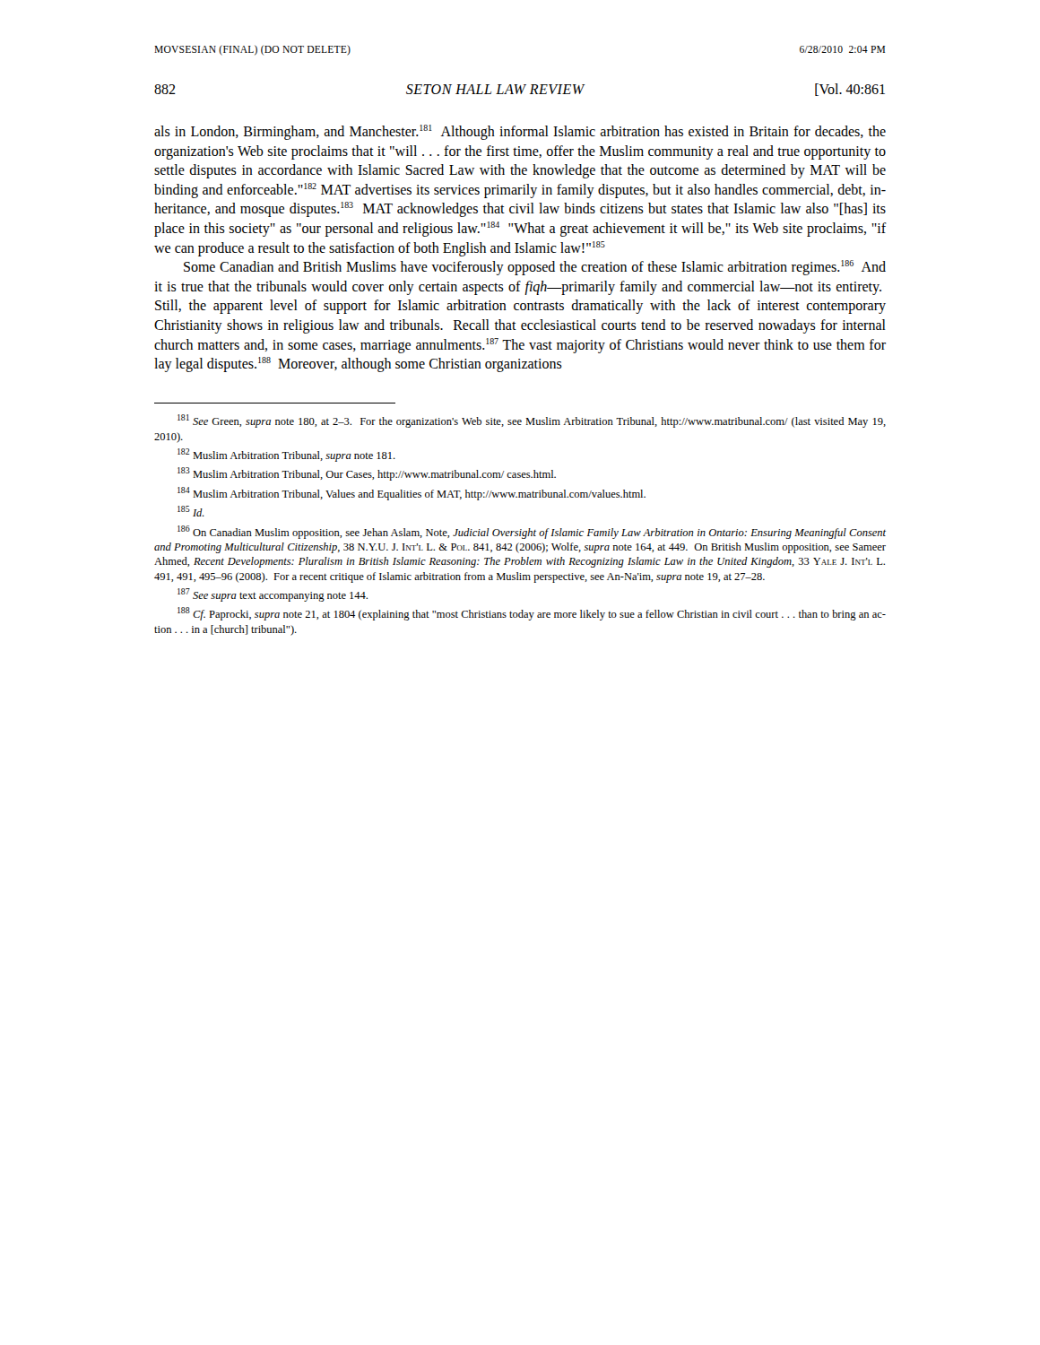MOVSESIAN (FINAL) (DO NOT DELETE) 6/28/2010 2:04 PM
882 SETON HALL LAW REVIEW [Vol. 40:861
als in London, Birmingham, and Manchester.181 Although informal Islamic arbitration has existed in Britain for decades, the organization's Web site proclaims that it "will . . . for the first time, offer the Muslim community a real and true opportunity to settle disputes in accordance with Islamic Sacred Law with the knowledge that the outcome as determined by MAT will be binding and enforceable."182 MAT advertises its services primarily in family disputes, but it also handles commercial, debt, inheritance, and mosque disputes.183 MAT acknowledges that civil law binds citizens but states that Islamic law also "[has] its place in this society" as "our personal and religious law."184 "What a great achievement it will be," its Web site proclaims, "if we can produce a result to the satisfaction of both English and Islamic law!"185
Some Canadian and British Muslims have vociferously opposed the creation of these Islamic arbitration regimes.186 And it is true that the tribunals would cover only certain aspects of fiqh—primarily family and commercial law—not its entirety. Still, the apparent level of support for Islamic arbitration contrasts dramatically with the lack of interest contemporary Christianity shows in religious law and tribunals. Recall that ecclesiastical courts tend to be reserved nowadays for internal church matters and, in some cases, marriage annulments.187 The vast majority of Christians would never think to use them for lay legal disputes.188 Moreover, although some Christian organizations
181 See Green, supra note 180, at 2–3. For the organization's Web site, see Muslim Arbitration Tribunal, http://www.matribunal.com/ (last visited May 19, 2010).
182 Muslim Arbitration Tribunal, supra note 181.
183 Muslim Arbitration Tribunal, Our Cases, http://www.matribunal.com/ cases.html.
184 Muslim Arbitration Tribunal, Values and Equalities of MAT, http://www.matribunal.com/values.html.
185 Id.
186 On Canadian Muslim opposition, see Jehan Aslam, Note, Judicial Oversight of Islamic Family Law Arbitration in Ontario: Ensuring Meaningful Consent and Promoting Multicultural Citizenship, 38 N.Y.U. J. Int'l L. & Pol. 841, 842 (2006); Wolfe, supra note 164, at 449. On British Muslim opposition, see Sameer Ahmed, Recent Developments: Pluralism in British Islamic Reasoning: The Problem with Recognizing Islamic Law in the United Kingdom, 33 Yale J. Int'l L. 491, 491, 495–96 (2008). For a recent critique of Islamic arbitration from a Muslim perspective, see An-Na'im, supra note 19, at 27–28.
187 See supra text accompanying note 144.
188 Cf. Paprocki, supra note 21, at 1804 (explaining that "most Christians today are more likely to sue a fellow Christian in civil court . . . than to bring an action . . . in a [church] tribunal").